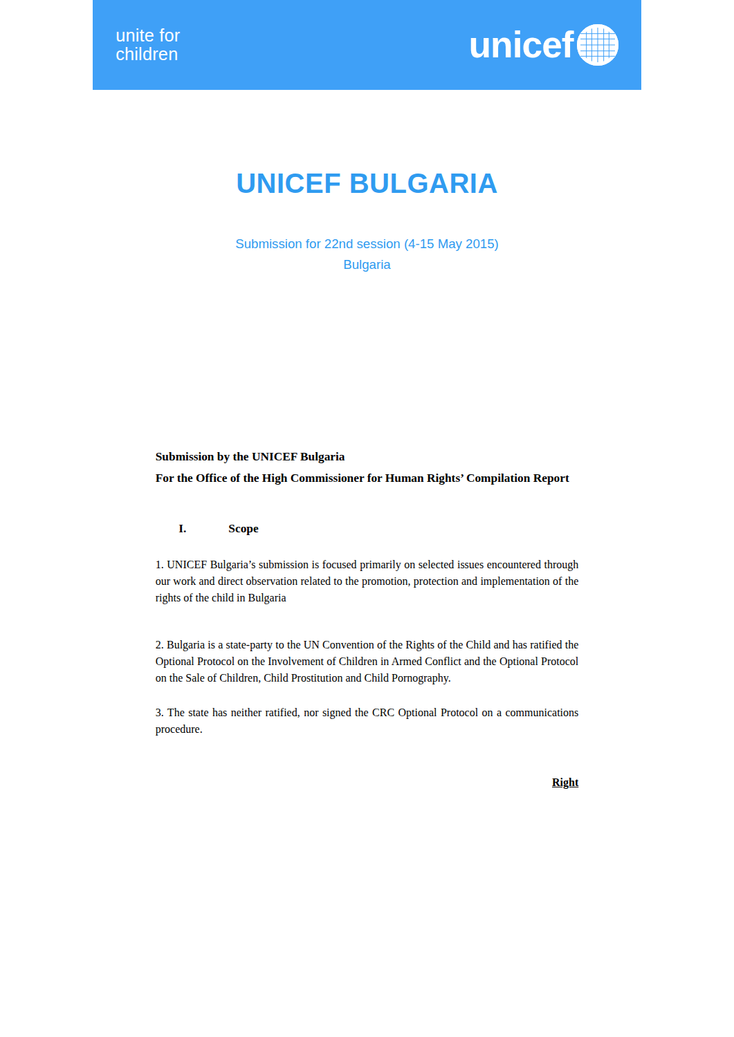unite for
children
unicef
UNICEF BULGARIA
Submission for 22nd session (4-15 May 2015)
Bulgaria
Submission by the UNICEF Bulgaria
For the Office of the High Commissioner for Human Rights’ Compilation Report
I. Scope
1. UNICEF Bulgaria’s submission is focused primarily on selected issues encountered through our work and direct observation related to the promotion, protection and implementation of the rights of the child in Bulgaria
2. Bulgaria is a state-party to the UN Convention of the Rights of the Child and has ratified the Optional Protocol on the Involvement of Children in Armed Conflict and the Optional Protocol on the Sale of Children, Child Prostitution and Child Pornography.
3. The state has neither ratified, nor signed the CRC Optional Protocol on a communications procedure.
Right